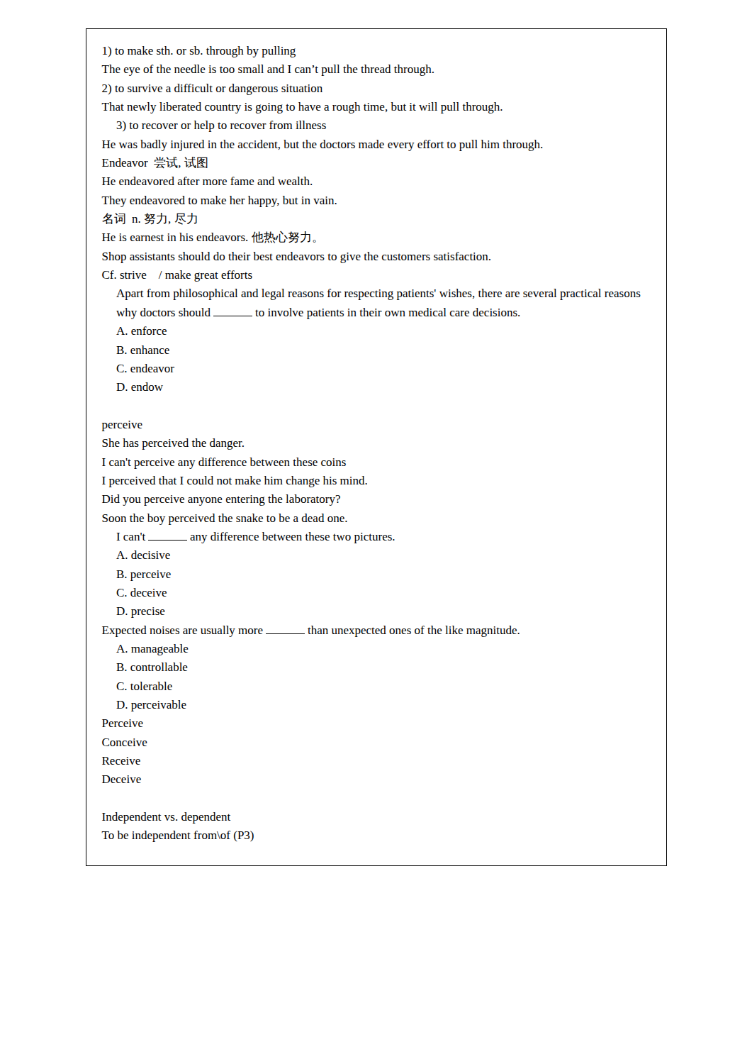1) to make sth. or sb. through by pulling
The eye of the needle is too small and I can’t pull the thread through.
2) to survive a difficult or dangerous situation
That newly liberated country is going to have a rough time, but it will pull through.
3) to recover or help to recover from illness
He was badly injured in the accident, but the doctors made every effort to pull him through.
Endeavor 尝试, 试图
He endeavored after more fame and wealth.
They endeavored to make her happy, but in vain.
名词 n. 努力, 尽力
He is earnest in his endeavors. 他热心努力。
Shop assistants should do their best endeavors to give the customers satisfaction.
Cf. strive / make great efforts
Apart from philosophical and legal reasons for respecting patients' wishes, there are several practical reasons why doctors should to involve patients in their own medical care decisions.
A. enforce
B. enhance
C. endeavor
D. endow
perceive
She has perceived the danger.
I can't perceive any difference between these coins
I perceived that I could not make him change his mind.
Did you perceive anyone entering the laboratory?
Soon the boy perceived the snake to be a dead one.
I can't any difference between these two pictures.
A. decisive
B. perceive
C. deceive
D. precise
Expected noises are usually more than unexpected ones of the like magnitude.
A. manageable
B. controllable
C. tolerable
D. perceivable
Perceive
Conceive
Receive
Deceive
Independent vs. dependent
To be independent from\of (P3)